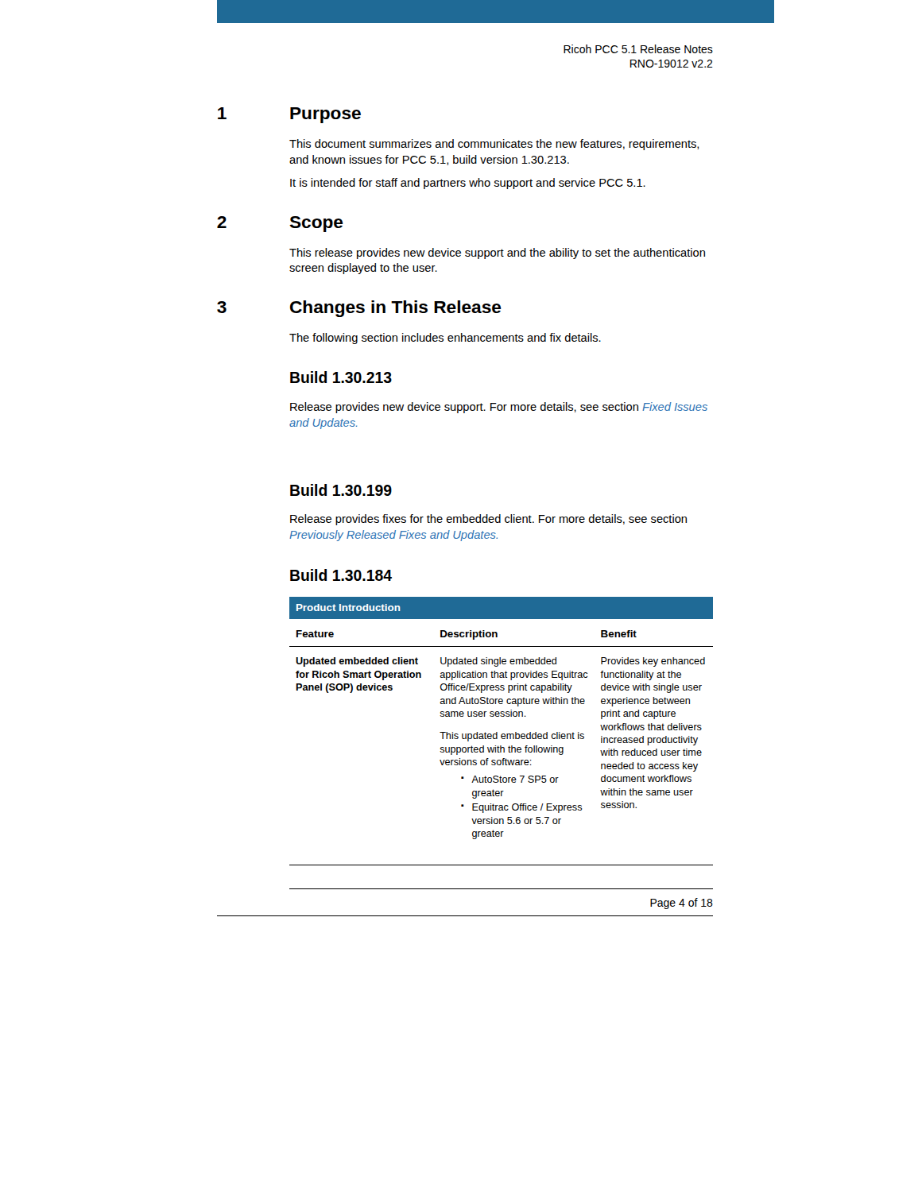Ricoh PCC 5.1 Release Notes
RNO-19012 v2.2
1 Purpose
This document summarizes and communicates the new features, requirements, and known issues for PCC 5.1, build version 1.30.213.
It is intended for staff and partners who support and service PCC 5.1.
2 Scope
This release provides new device support and the ability to set the authentication screen displayed to the user.
3 Changes in This Release
The following section includes enhancements and fix details.
Build 1.30.213
Release provides new device support. For more details, see section Fixed Issues and Updates.
Build 1.30.199
Release provides fixes for the embedded client. For more details, see section Previously Released Fixes and Updates.
Build 1.30.184
| Product Introduction |
| --- |
| Feature | Description | Benefit |
| Updated embedded client for Ricoh Smart Operation Panel (SOP) devices | Updated single embedded application that provides Equitrac Office/Express print capability and AutoStore capture within the same user session. This updated embedded client is supported with the following versions of software: AutoStore 7 SP5 or greater Equitrac Office / Express version 5.6 or 5.7 or greater | Provides key enhanced functionality at the device with single user experience between print and capture workflows that delivers increased productivity with reduced user time needed to access key document workflows within the same user session. |
Page 4 of 18